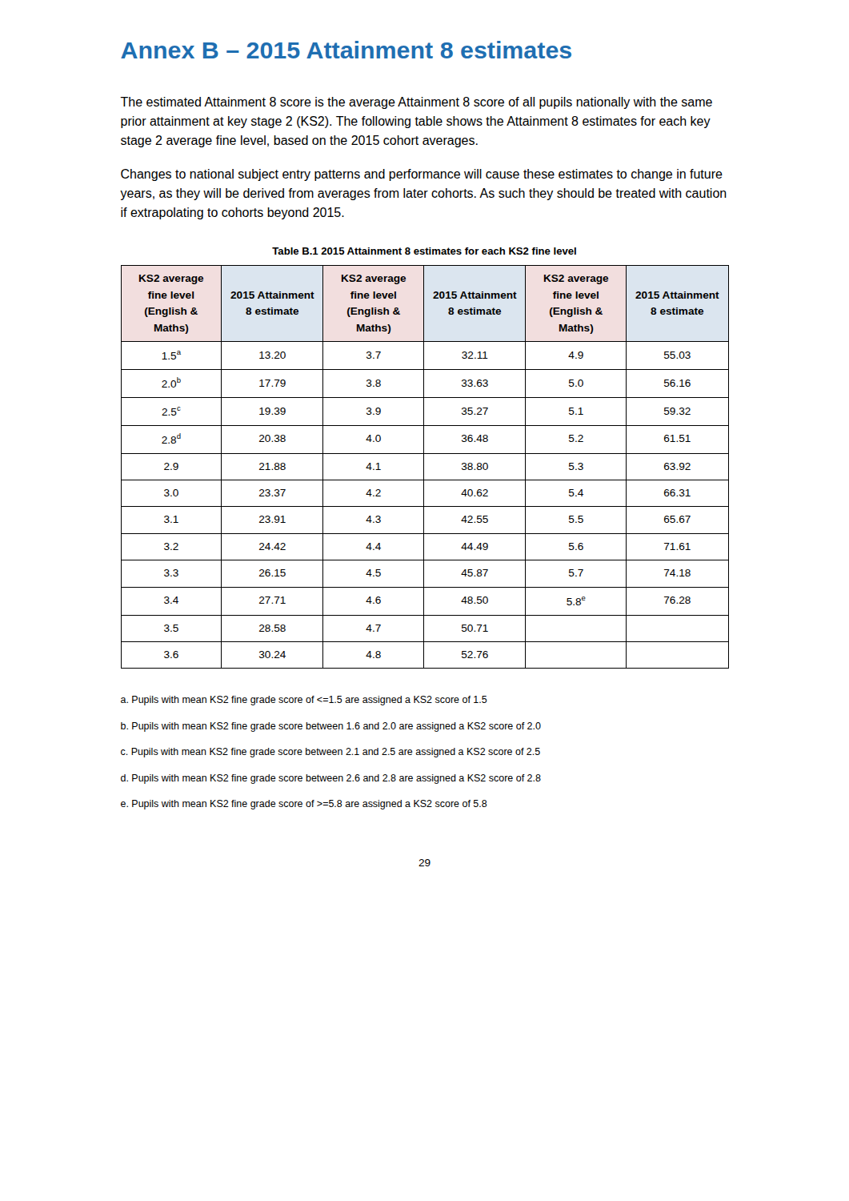Annex B – 2015 Attainment 8 estimates
The estimated Attainment 8 score is the average Attainment 8 score of all pupils nationally with the same prior attainment at key stage 2 (KS2). The following table shows the Attainment 8 estimates for each key stage 2 average fine level, based on the 2015 cohort averages.
Changes to national subject entry patterns and performance will cause these estimates to change in future years, as they will be derived from averages from later cohorts. As such they should be treated with caution if extrapolating to cohorts beyond 2015.
Table B.1 2015 Attainment 8 estimates for each KS2 fine level
| KS2 average fine level (English & Maths) | 2015 Attainment 8 estimate | KS2 average fine level (English & Maths) | 2015 Attainment 8 estimate | KS2 average fine level (English & Maths) | 2015 Attainment 8 estimate |
| --- | --- | --- | --- | --- | --- |
| 1.5 a | 13.20 | 3.7 | 32.11 | 4.9 | 55.03 |
| 2.0 b | 17.79 | 3.8 | 33.63 | 5.0 | 56.16 |
| 2.5 c | 19.39 | 3.9 | 35.27 | 5.1 | 59.32 |
| 2.8 d | 20.38 | 4.0 | 36.48 | 5.2 | 61.51 |
| 2.9 | 21.88 | 4.1 | 38.80 | 5.3 | 63.92 |
| 3.0 | 23.37 | 4.2 | 40.62 | 5.4 | 66.31 |
| 3.1 | 23.91 | 4.3 | 42.55 | 5.5 | 65.67 |
| 3.2 | 24.42 | 4.4 | 44.49 | 5.6 | 71.61 |
| 3.3 | 26.15 | 4.5 | 45.87 | 5.7 | 74.18 |
| 3.4 | 27.71 | 4.6 | 48.50 | 5.8 e | 76.28 |
| 3.5 | 28.58 | 4.7 | 50.71 | | |
| 3.6 | 30.24 | 4.8 | 52.76 | | |
a. Pupils with mean KS2 fine grade score of <=1.5 are assigned a KS2 score of 1.5
b. Pupils with mean KS2 fine grade score between 1.6 and 2.0 are assigned a KS2 score of 2.0
c. Pupils with mean KS2 fine grade score between 2.1 and 2.5 are assigned a KS2 score of 2.5
d. Pupils with mean KS2 fine grade score between 2.6 and 2.8 are assigned a KS2 score of 2.8
e. Pupils with mean KS2 fine grade score of >=5.8 are assigned a KS2 score of 5.8
29